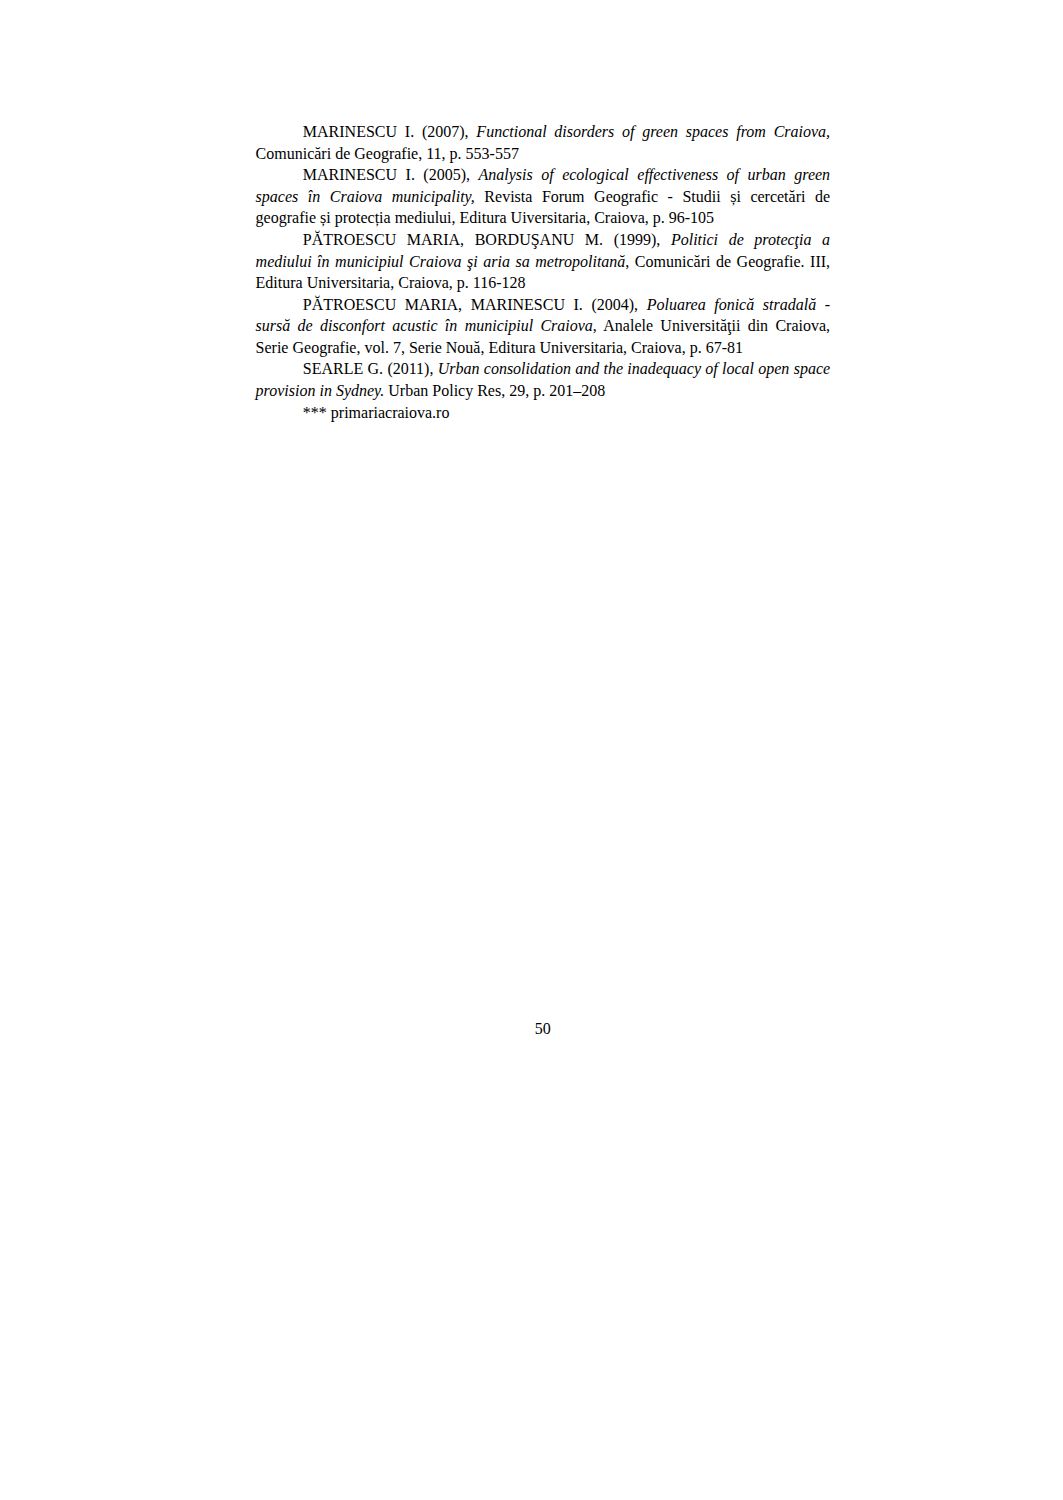MARINESCU I. (2007), Functional disorders of green spaces from Craiova, Comunicări de Geografie, 11, p. 553-557
MARINESCU I. (2005), Analysis of ecological effectiveness of urban green spaces în Craiova municipality, Revista Forum Geografic - Studii și cercetări de geografie și protecția mediului, Editura Uiversitaria, Craiova, p. 96-105
PĂTROESCU MARIA, BORDUŞANU M. (1999), Politici de protecţia a mediului în municipiul Craiova şi aria sa metropolitană, Comunicări de Geografie. III, Editura Universitaria, Craiova, p. 116-128
PĂTROESCU MARIA, MARINESCU I. (2004), Poluarea fonică stradală - sursă de disconfort acustic în municipiul Craiova, Analele Universităţii din Craiova, Serie Geografie, vol. 7, Serie Nouă, Editura Universitaria, Craiova, p. 67-81
SEARLE G. (2011), Urban consolidation and the inadequacy of local open space provision in Sydney. Urban Policy Res, 29, p. 201–208
*** primariacraiova.ro
50